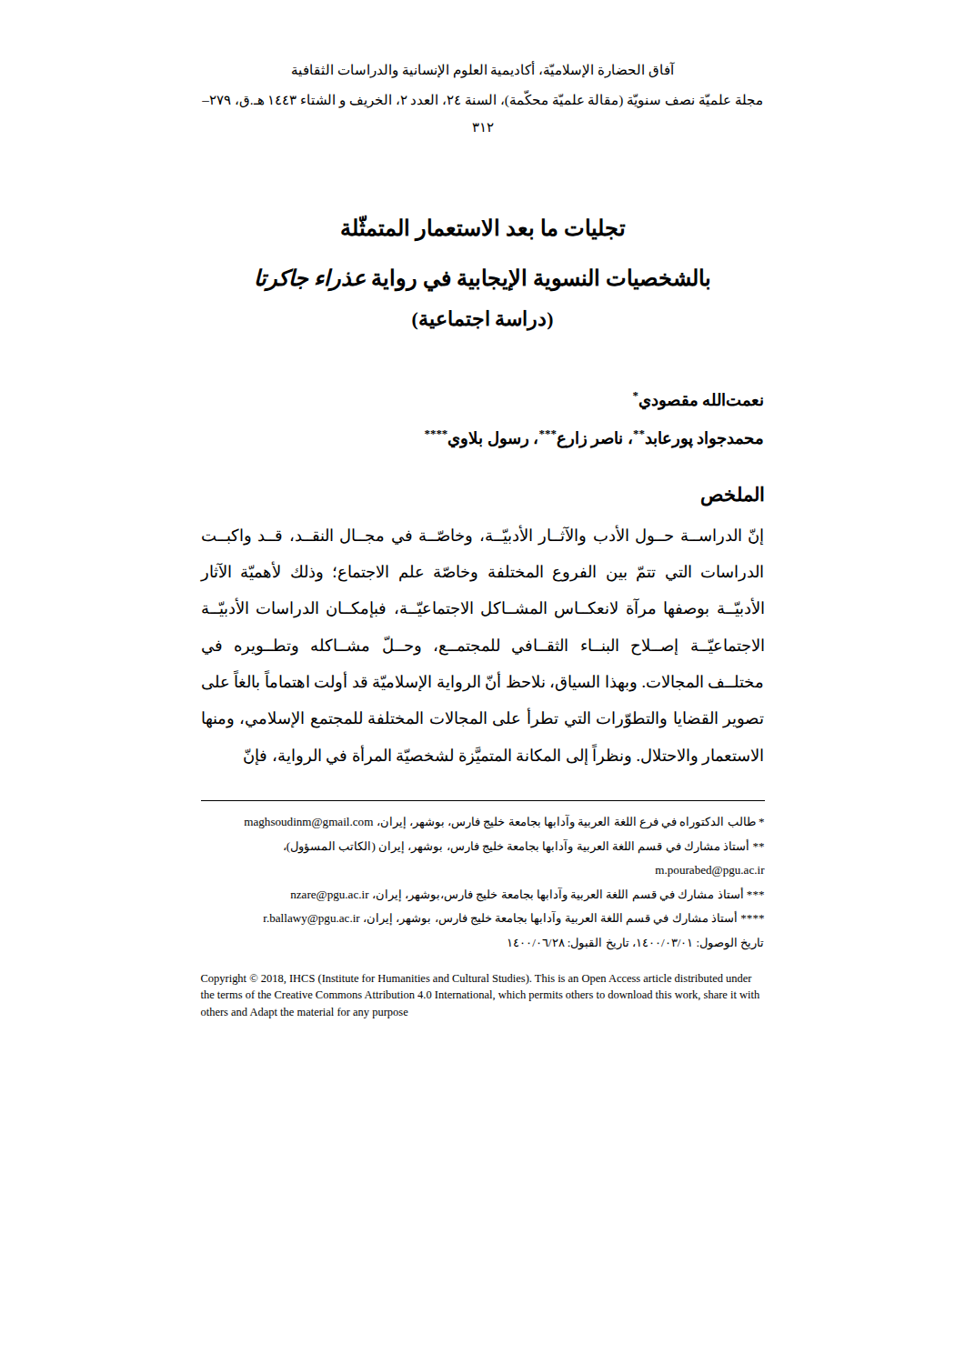آفاق الحضارة الإسلاميّة، أكاديمية العلوم الإنسانية والدراسات الثقافية
مجلة علميّة نصف سنويّة (مقالة علميّة محكّمة)، السنة ٢٤، العدد ٢، الخريف و الشتاء ١٤٤٣ هـ.ق، ٢٧٩–٣١٢
تجليات ما بعد الاستعمار المتمثّلة
بالشخصيات النسوية الإيجابية في رواية عذراء جاكرتا
(دراسة اجتماعية)
نعمت‌الله مقصودي*
محمدجواد پورعابد**، ناصر زارع***، رسول بلاوي****
الملخص
إنّ الدراســة حــول الأدب والآثــار الأدبيّــة، وخاصّــة في مجــال النقــد، قــد واكبــت الدراسات التي تتمّ بين الفروع المختلفة وخاصّة علم الاجتماع؛ وذلك لأهميّة الآثار الأدبيّــة بوصفها مرآة لانعكــاس المشــاكل الاجتماعيّــة، فبإمكــان الدراسات الأدبيّــة الاجتماعيّــة إصــلاح البنــاء الثقــافي للمجتمــع، وحــلّ مشــاكله وتطــويره في مختلــف المجالات. وبهذا السياق، نلاحظ أنّ الرواية الإسلاميّة قد أولت اهتماماً بالغاً على تصوير القضايا والتطوّرات التي تطرأ على المجالات المختلفة للمجتمع الإسلامي، ومنها الاستعمار والاحتلال. ونظراً إلى المكانة المتميَّزة لشخصيّة المرأة في الرواية، فإنّ
* طالب الدكتوراه في فرع اللغة العربية وآدابها بجامعة خليج فارس، بوشهر، إيران، maghsoudinm@gmail.com
** أستاذ مشارك في قسم اللغة العربية وآدابها بجامعة خليج فارس، بوشهر، إيران (الكاتب المسؤول)، m.pourabed@pgu.ac.ir
*** أستاذ مشارك في قسم اللغة العربية وآدابها بجامعة خليج فارس،بوشهر، إيران، nzare@pgu.ac.ir
**** أستاذ مشارك في قسم اللغة العربية وآدابها بجامعة خليج فارس، بوشهر، إيران، r.ballawy@pgu.ac.ir
تاريخ الوصول: ١٤٠٠/٠٣/٠١، تاريخ القبول: ١٤٠٠/٠٦/٢٨
Copyright © 2018, IHCS (Institute for Humanities and Cultural Studies). This is an Open Access article distributed under the terms of the Creative Commons Attribution 4.0 International, which permits others to download this work, share it with others and Adapt the material for any purpose